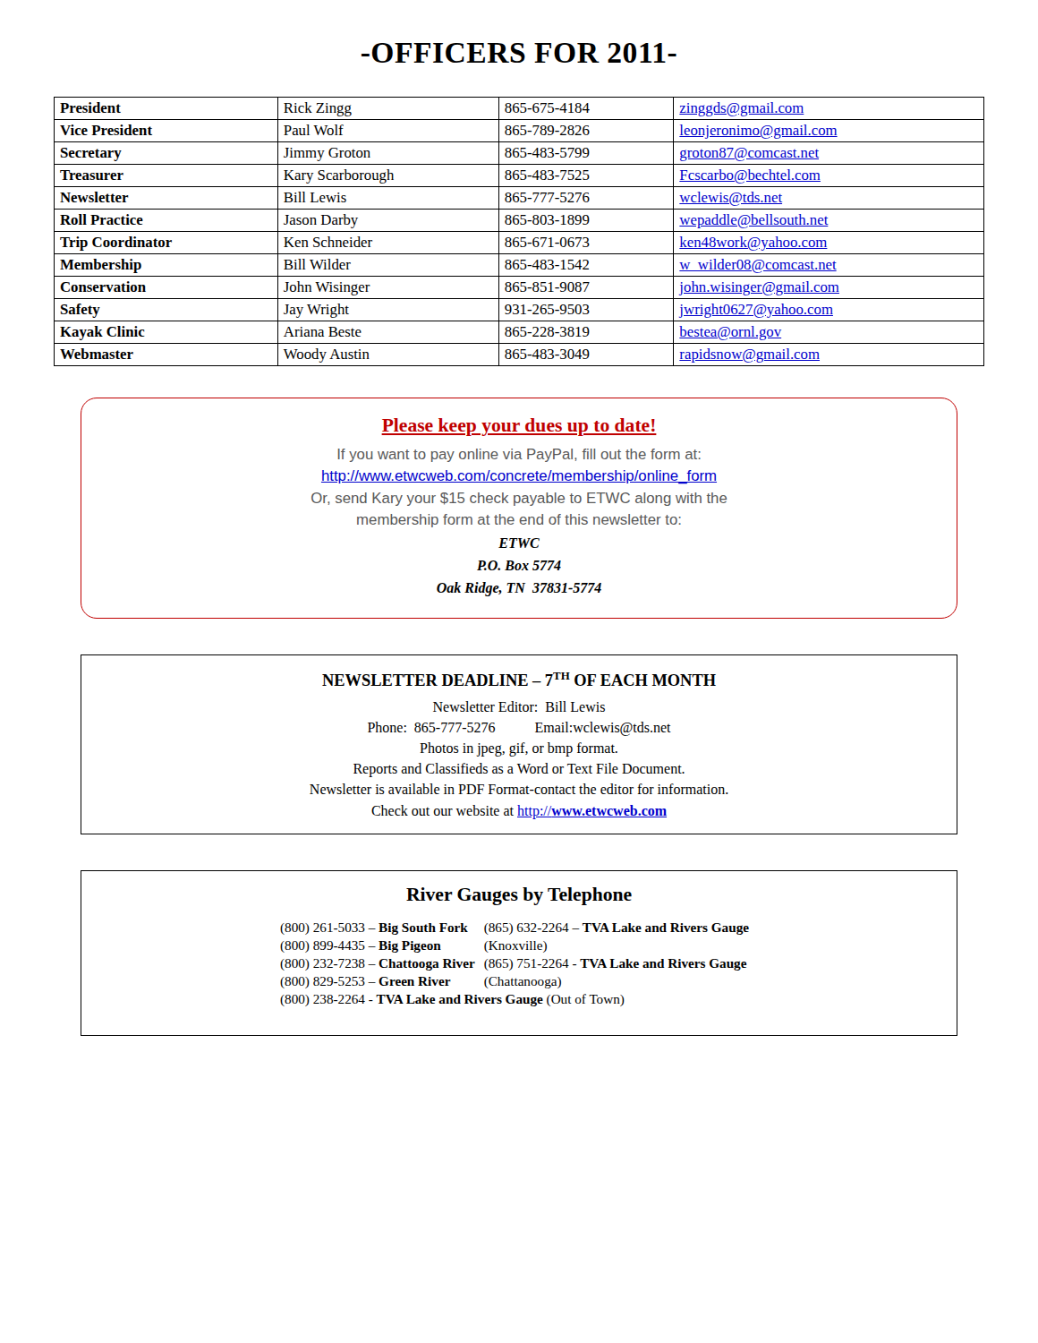-OFFICERS FOR 2011-
| President | Rick Zingg | 865-675-4184 | zinggds@gmail.com |
| Vice President | Paul Wolf | 865-789-2826 | leonjeronimo@gmail.com |
| Secretary | Jimmy Groton | 865-483-5799 | groton87@comcast.net |
| Treasurer | Kary Scarborough | 865-483-7525 | Fcscarbo@bechtel.com |
| Newsletter | Bill Lewis | 865-777-5276 | wclewis@tds.net |
| Roll Practice | Jason Darby | 865-803-1899 | wepaddle@bellsouth.net |
| Trip Coordinator | Ken Schneider | 865-671-0673 | ken48work@yahoo.com |
| Membership | Bill Wilder | 865-483-1542 | w_wilder08@comcast.net |
| Conservation | John Wisinger | 865-851-9087 | john.wisinger@gmail.com |
| Safety | Jay Wright | 931-265-9503 | jwright0627@yahoo.com |
| Kayak Clinic | Ariana Beste | 865-228-3819 | bestea@ornl.gov |
| Webmaster | Woody Austin | 865-483-3049 | rapidsnow@gmail.com |
Please keep your dues up to date!
If you want to pay online via PayPal, fill out the form at:
http://www.etwcweb.com/concrete/membership/online_form
Or, send Kary your $15 check payable to ETWC along with the
membership form at the end of this newsletter to:
ETWC
P.O. Box 5774
Oak Ridge, TN 37831-5774
NEWSLETTER DEADLINE – 7TH OF EACH MONTH
Newsletter Editor: Bill Lewis
Phone: 865-777-5276 Email:wclewis@tds.net
Photos in jpeg, gif, or bmp format.
Reports and Classifieds as a Word or Text File Document.
Newsletter is available in PDF Format-contact the editor for information.
Check out our website at http://www.etwcweb.com
River Gauges by Telephone
| (800) 261-5033 – Big South Fork | (865) 632-2264 – TVA Lake and Rivers Gauge |
| (800) 899-4435 – Big Pigeon | (Knoxville) |
| (800) 232-7238 – Chattooga River | (865) 751-2264 - TVA Lake and Rivers Gauge |
| (800) 829-5253 – Green River | (Chattanooga) |
| (800) 238-2264 - TVA Lake and Rivers Gauge (Out of Town) |